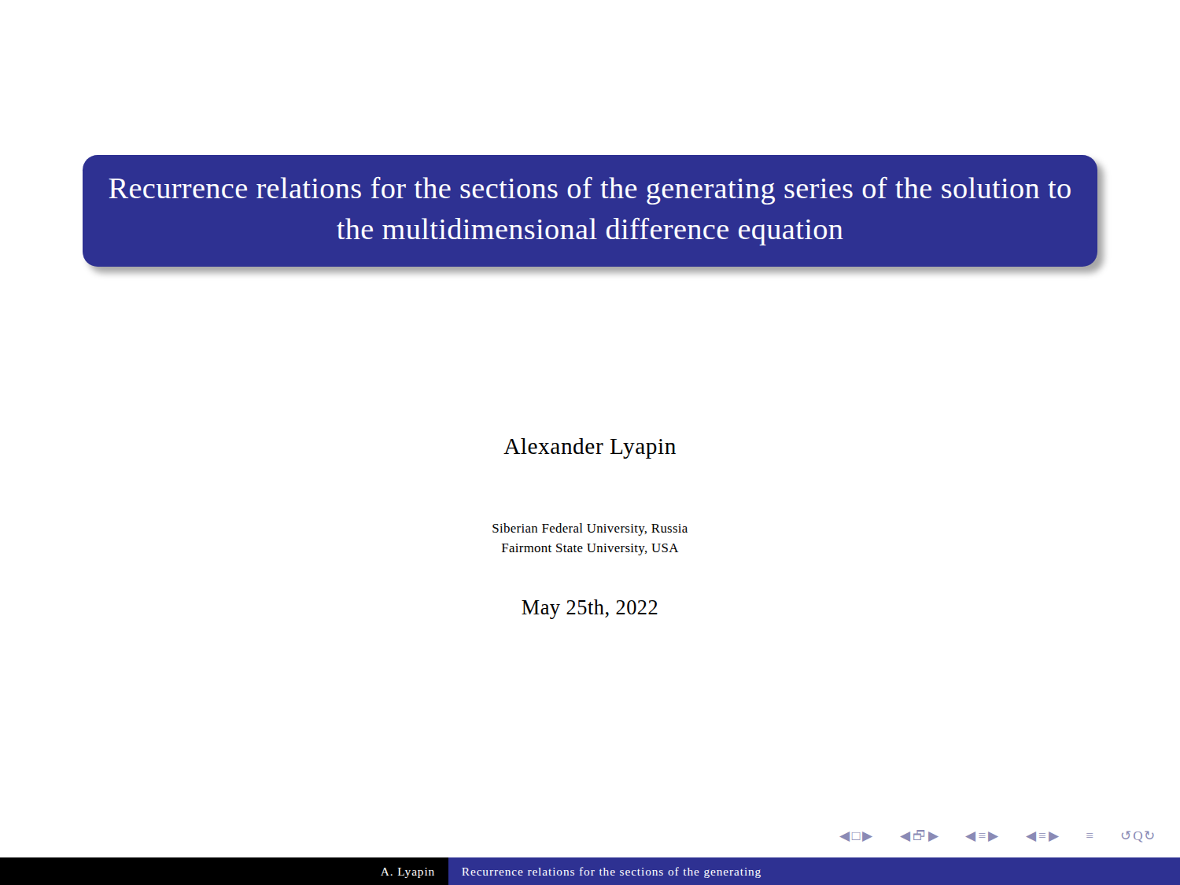Recurrence relations for the sections of the generating series of the solution to the multidimensional difference equation
Alexander Lyapin
Siberian Federal University, Russia
Fairmont State University, USA
May 25th, 2022
◀□▶ ◀🗗▶ ◀≡▶ ◀≡▶ ≡ ↺Q↻
A. Lyapin
Recurrence relations for the sections of the generating